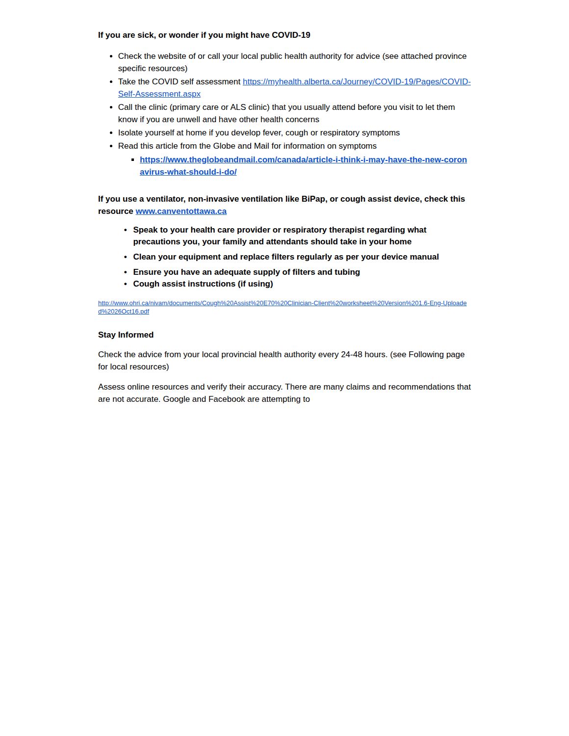If you are sick, or wonder if you might have COVID-19
Check the website of or call your local public health authority for advice (see attached province specific resources)
Take the COVID self assessment https://myhealth.alberta.ca/Journey/COVID-19/Pages/COVID-Self-Assessment.aspx
Call the clinic (primary care or ALS clinic) that you usually attend before you visit to let them know if you are unwell and have other health concerns
Isolate yourself at home if you develop fever, cough or respiratory symptoms
Read this article from the Globe and Mail for information on symptoms
https://www.theglobeandmail.com/canada/article-i-think-i-may-have-the-new-coronavirus-what-should-i-do/
If you use a ventilator, non-invasive ventilation like BiPap, or cough assist device, check this resource www.canventottawa.ca
Speak to your health care provider or respiratory therapist regarding what precautions you, your family and attendants should take in your home
Clean your equipment and replace filters regularly as per your device manual
Ensure you have an adequate supply of filters and tubing
Cough assist instructions (if using)
http://www.ohri.ca/nivam/documents/Cough%20Assist%20E70%20Clinician-Client%20worksheet%20Version%201.6-Eng-Uploaded%2026Oct16.pdf
Stay Informed
Check the advice from your local provincial health authority every 24-48 hours. (see Following page for local resources)
Assess online resources and verify their accuracy. There are many claims and recommendations that are not accurate. Google and Facebook are attempting to